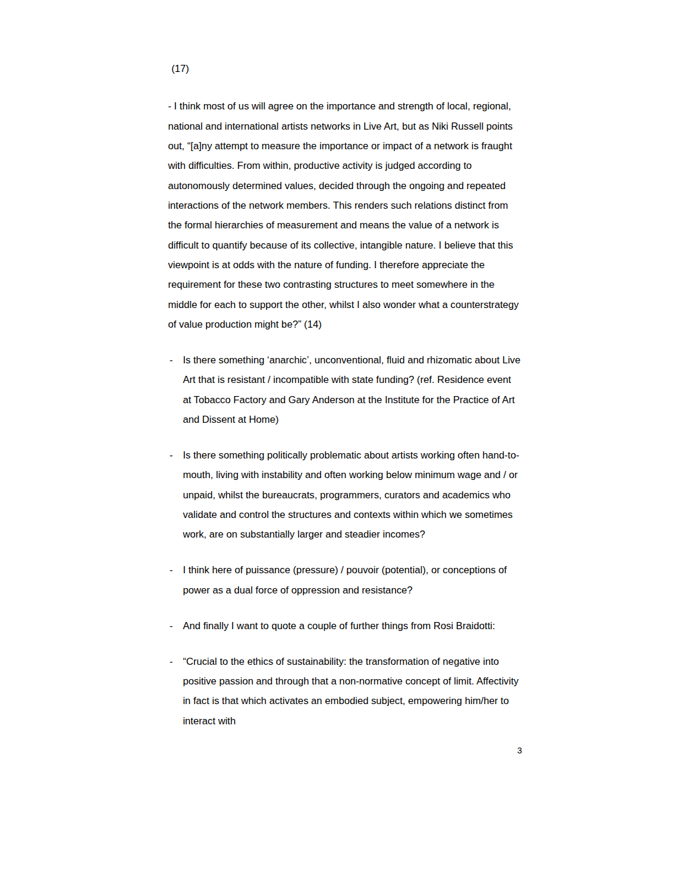(17)
- I think most of us will agree on the importance and strength of local, regional, national and international artists networks in Live Art, but as Niki Russell points out, “[a]ny attempt to measure the importance or impact of a network is fraught with difficulties. From within, productive activity is judged according to autonomously determined values, decided through the ongoing and repeated interactions of the network members. This renders such relations distinct from the formal hierarchies of measurement and means the value of a network is difficult to quantify because of its collective, intangible nature. I believe that this viewpoint is at odds with the nature of funding. I therefore appreciate the requirement for these two contrasting structures to meet somewhere in the middle for each to support the other, whilst I also wonder what a counterstrategy of value production might be?” (14)
Is there something ‘anarchic’, unconventional, fluid and rhizomatic about Live Art that is resistant / incompatible with state funding? (ref. Residence event at Tobacco Factory and Gary Anderson at the Institute for the Practice of Art and Dissent at Home)
Is there something politically problematic about artists working often hand-to-mouth, living with instability and often working below minimum wage and / or unpaid, whilst the bureaucrats, programmers, curators and academics who validate and control the structures and contexts within which we sometimes work, are on substantially larger and steadier incomes?
I think here of puissance (pressure) / pouvoir (potential), or conceptions of power as a dual force of oppression and resistance?
And finally I want to quote a couple of further things from Rosi Braidotti:
“Crucial to the ethics of sustainability: the transformation of negative into positive passion and through that a non-normative concept of limit. Affectivity in fact is that which activates an embodied subject, empowering him/her to interact with
3